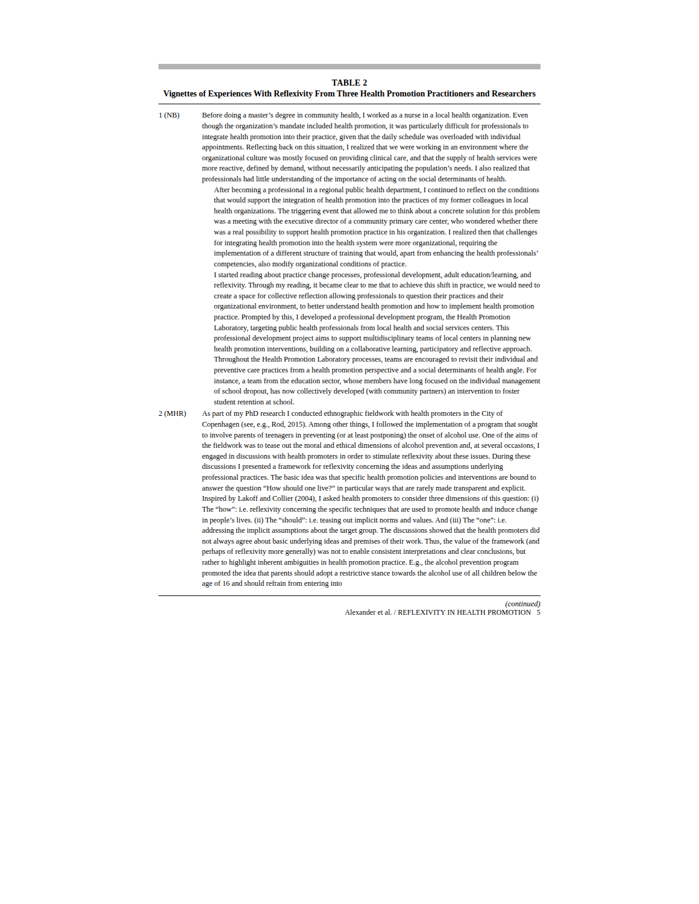TABLE 2
Vignettes of Experiences With Reflexivity From Three Health Promotion Practitioners and Researchers
| 1 (NB) | Before doing a master’s degree in community health, I worked as a nurse in a local health organization. Even though the organization’s mandate included health promotion, it was particularly difficult for professionals to integrate health promotion into their practice, given that the daily schedule was overloaded with individual appointments. Reflecting back on this situation, I realized that we were working in an environment where the organizational culture was mostly focused on providing clinical care, and that the supply of health services were more reactive, defined by demand, without necessarily anticipating the population’s needs. I also realized that professionals had little understanding of the importance of acting on the social determinants of health. After becoming a professional in a regional public health department, I continued to reflect on the conditions that would support the integration of health promotion into the practices of my former colleagues in local health organizations. The triggering event that allowed me to think about a concrete solution for this problem was a meeting with the executive director of a community primary care center, who wondered whether there was a real possibility to support health promotion practice in his organization. I realized then that challenges for integrating health promotion into the health system were more organizational, requiring the implementation of a different structure of training that would, apart from enhancing the health professionals’ competencies, also modify organizational conditions of practice. I started reading about practice change processes, professional development, adult education/learning, and reflexivity. Through my reading, it became clear to me that to achieve this shift in practice, we would need to create a space for collective reflection allowing professionals to question their practices and their organizational environment, to better understand health promotion and how to implement health promotion practice. Prompted by this, I developed a professional development program, the Health Promotion Laboratory, targeting public health professionals from local health and social services centers. This professional development project aims to support multidisciplinary teams of local centers in planning new health promotion interventions, building on a collaborative learning, participatory and reflective approach. Throughout the Health Promotion Laboratory processes, teams are encouraged to revisit their individual and preventive care practices from a health promotion perspective and a social determinants of health angle. For instance, a team from the education sector, whose members have long focused on the individual management of school dropout, has now collectively developed (with community partners) an intervention to foster student retention at school. |
| 2 (MHR) | As part of my PhD research I conducted ethnographic fieldwork with health promoters in the City of Copenhagen (see, e.g., Rod, 2015). Among other things, I followed the implementation of a program that sought to involve parents of teenagers in preventing (or at least postponing) the onset of alcohol use. One of the aims of the fieldwork was to tease out the moral and ethical dimensions of alcohol prevention and, at several occasions, I engaged in discussions with health promoters in order to stimulate reflexivity about these issues. During these discussions I presented a framework for reflexivity concerning the ideas and assumptions underlying professional practices. The basic idea was that specific health promotion policies and interventions are bound to answer the question “How should one live?” in particular ways that are rarely made transparent and explicit. Inspired by Lakoff and Collier (2004), I asked health promoters to consider three dimensions of this question: (i) The “how”: i.e. reflexivity concerning the specific techniques that are used to promote health and induce change in people’s lives. (ii) The “should”: i.e. teasing out implicit norms and values. And (iii) The “one”: i.e. addressing the implicit assumptions about the target group. The discussions showed that the health promoters did not always agree about basic underlying ideas and premises of their work. Thus, the value of the framework (and perhaps of reflexivity more generally) was not to enable consistent interpretations and clear conclusions, but rather to highlight inherent ambiguities in health promotion practice. E.g., the alcohol prevention program promoted the idea that parents should adopt a restrictive stance towards the alcohol use of all children below the age of 16 and should refrain from entering into |
(continued)
Alexander et al. / REFLEXIVITY IN HEALTH PROMOTION 5